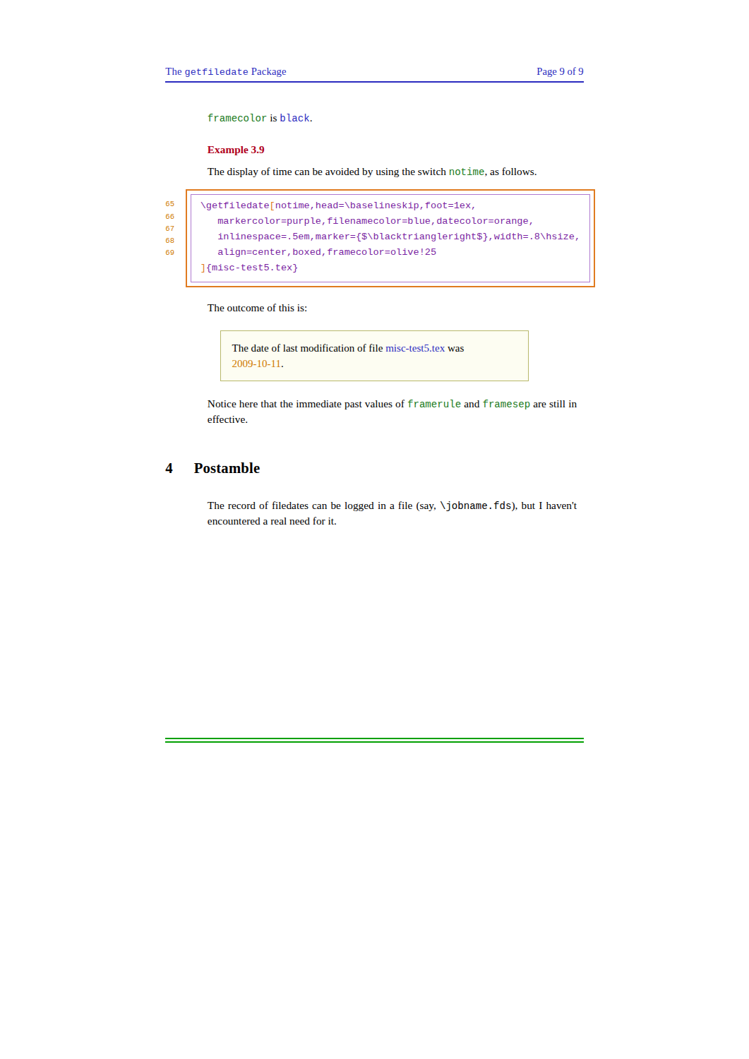The getfiledate Package
Page 9 of 9
framecolor is black.
Example 3.9
The display of time can be avoided by using the switch notime, as follows.
65
66
67
68
69
\getfiledate[notime,head=\baselineskip,foot=1ex,
   markercolor=purple,filenamecolor=blue,datecolor=orange,
   inlinespace=.5em,marker={$\blacktriangleright$},width=.8\hsize,
   align=center,boxed,framecolor=olive!25
]{misc-test5.tex}
The outcome of this is:
The date of last modification of file misc-test5.tex was
2009-10-11.
Notice here that the immediate past values of framerule and framesep are still in effective.
4 Postamble
The record of filedates can be logged in a file (say, \jobname.fds), but I haven't encountered a real need for it.